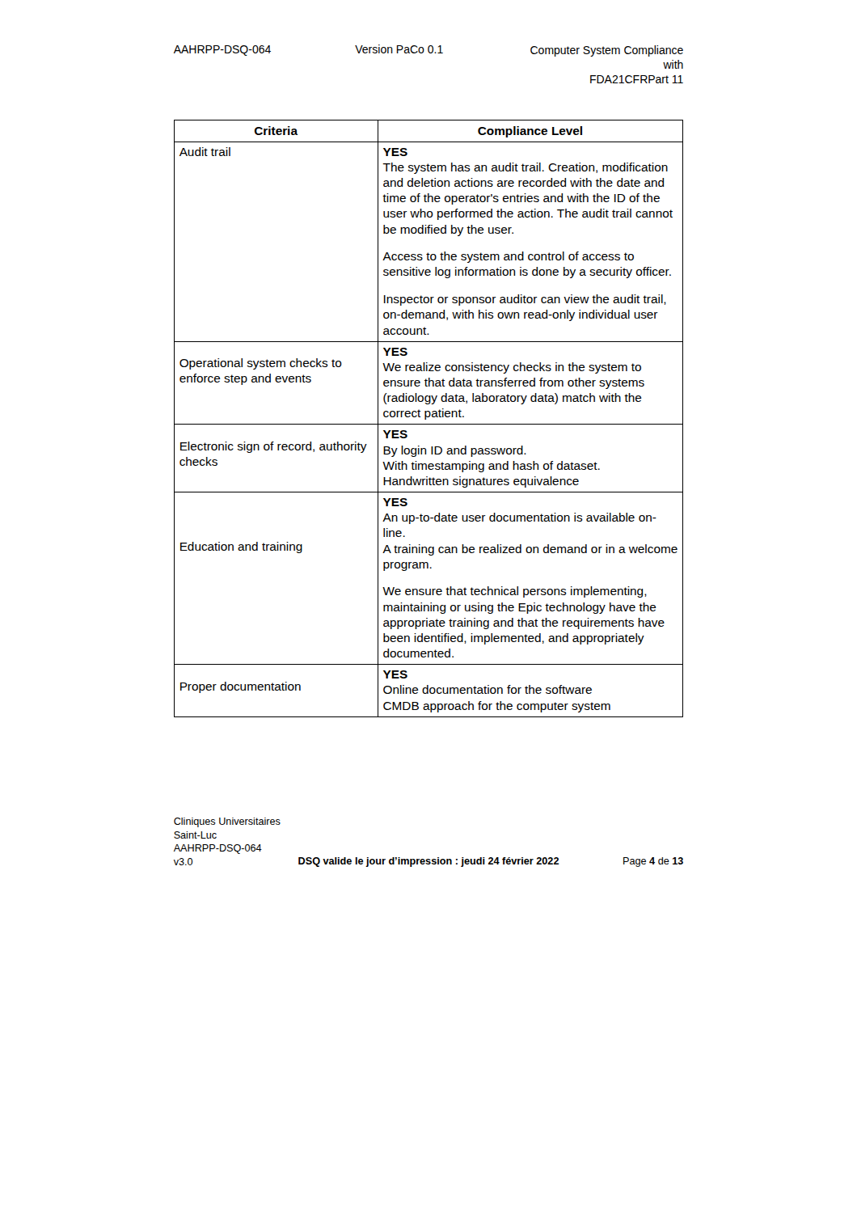AAHRPP-DSQ-064
Version PaCo 0.1
Computer System Compliance with
FDA21CFRPart 11
| Criteria | Compliance Level |
| --- | --- |
| Audit trail | YES The system has an audit trail. Creation, modification and deletion actions are recorded with the date and time of the operator's entries and with the ID of the user who performed the action. The audit trail cannot be modified by the user. Access to the system and control of access to sensitive log information is done by a security officer. Inspector or sponsor auditor can view the audit trail, on-demand, with his own read-only individual user account. |
| Operational system checks to enforce step and events | YES We realize consistency checks in the system to ensure that data transferred from other systems (radiology data, laboratory data) match with the correct patient. |
| Electronic sign of record, authority checks | YES By login ID and password. With timestamping and hash of dataset. Handwritten signatures equivalence |
| Education and training | YES An up-to-date user documentation is available on-line. A training can be realized on demand or in a welcome program. We ensure that technical persons implementing, maintaining or using the Epic technology have the appropriate training and that the requirements have been identified, implemented, and appropriately documented. |
| Proper documentation | YES Online documentation for the software CMDB approach for the computer system |
Cliniques Universitaires Saint-Luc
AAHRPP-DSQ-064 v3.0
DSQ valide le jour d’impression : jeudi 24 février 2022
Page 4 de 13